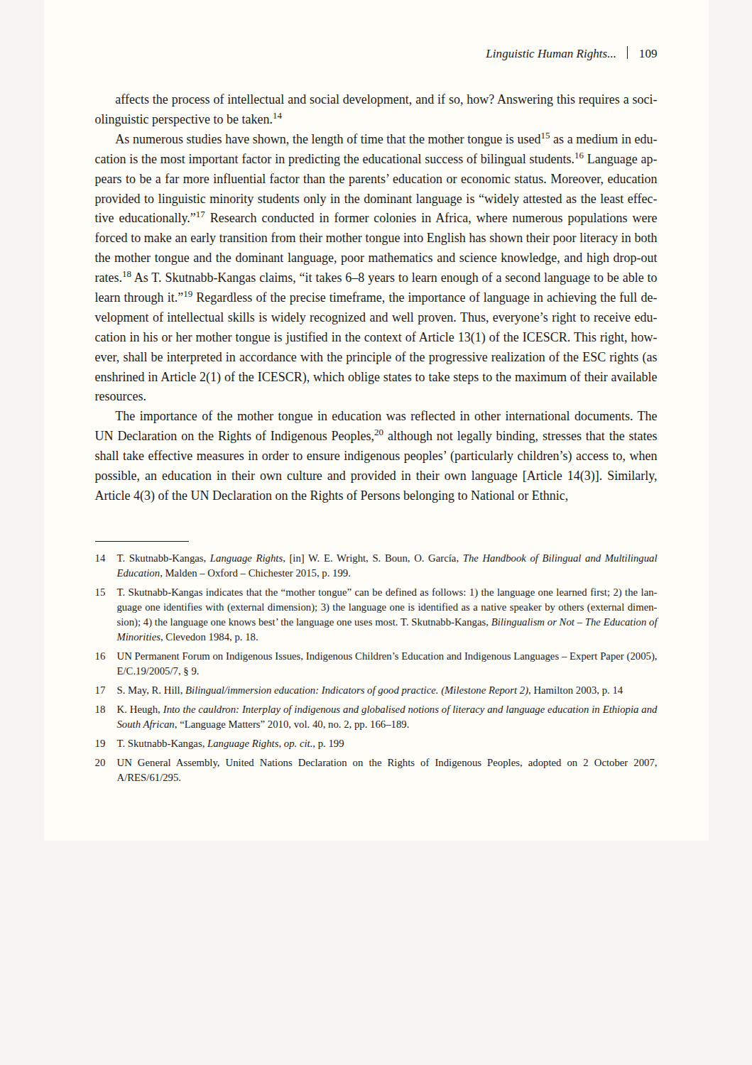Linguistic Human Rights... 109
affects the process of intellectual and social development, and if so, how? Answering this requires a sociolinguistic perspective to be taken.14
As numerous studies have shown, the length of time that the mother tongue is used15 as a medium in education is the most important factor in predicting the educational success of bilingual students.16 Language appears to be a far more influential factor than the parents’ education or economic status. Moreover, education provided to linguistic minority students only in the dominant language is “widely attested as the least effective educationally.”17 Research conducted in former colonies in Africa, where numerous populations were forced to make an early transition from their mother tongue into English has shown their poor literacy in both the mother tongue and the dominant language, poor mathematics and science knowledge, and high drop-out rates.18 As T. Skutnabb-Kangas claims, “it takes 6–8 years to learn enough of a second language to be able to learn through it.”19 Regardless of the precise timeframe, the importance of language in achieving the full development of intellectual skills is widely recognized and well proven. Thus, everyone’s right to receive education in his or her mother tongue is justified in the context of Article 13(1) of the ICESCR. This right, however, shall be interpreted in accordance with the principle of the progressive realization of the ESC rights (as enshrined in Article 2(1) of the ICESCR), which oblige states to take steps to the maximum of their available resources.
The importance of the mother tongue in education was reflected in other international documents. The UN Declaration on the Rights of Indigenous Peoples,20 although not legally binding, stresses that the states shall take effective measures in order to ensure indigenous peoples’ (particularly children’s) access to, when possible, an education in their own culture and provided in their own language [Article 14(3)]. Similarly, Article 4(3) of the UN Declaration on the Rights of Persons belonging to National or Ethnic,
T. Skutnabb-Kangas, Language Rights, [in] W. E. Wright, S. Boun, O. García, The Handbook of Bilingual and Multilingual Education, Malden – Oxford – Chichester 2015, p. 199.
T. Skutnabb-Kangas indicates that the “mother tongue” can be defined as follows: 1) the language one learned first; 2) the language one identifies with (external dimension); 3) the language one is identified as a native speaker by others (external dimension); 4) the language one knows best’ the language one uses most. T. Skutnabb-Kangas, Bilingualism or Not – The Education of Minorities, Clevedon 1984, p. 18.
UN Permanent Forum on Indigenous Issues, Indigenous Children’s Education and Indigenous Languages – Expert Paper (2005), E/C.19/2005/7, § 9.
S. May, R. Hill, Bilingual/immersion education: Indicators of good practice. (Milestone Report 2), Hamilton 2003, p. 14
K. Heugh, Into the cauldron: Interplay of indigenous and globalised notions of literacy and language education in Ethiopia and South African, “Language Matters” 2010, vol. 40, no. 2, pp. 166–189.
T. Skutnabb-Kangas, Language Rights, op. cit., p. 199
UN General Assembly, United Nations Declaration on the Rights of Indigenous Peoples, adopted on 2 October 2007, A/RES/61/295.